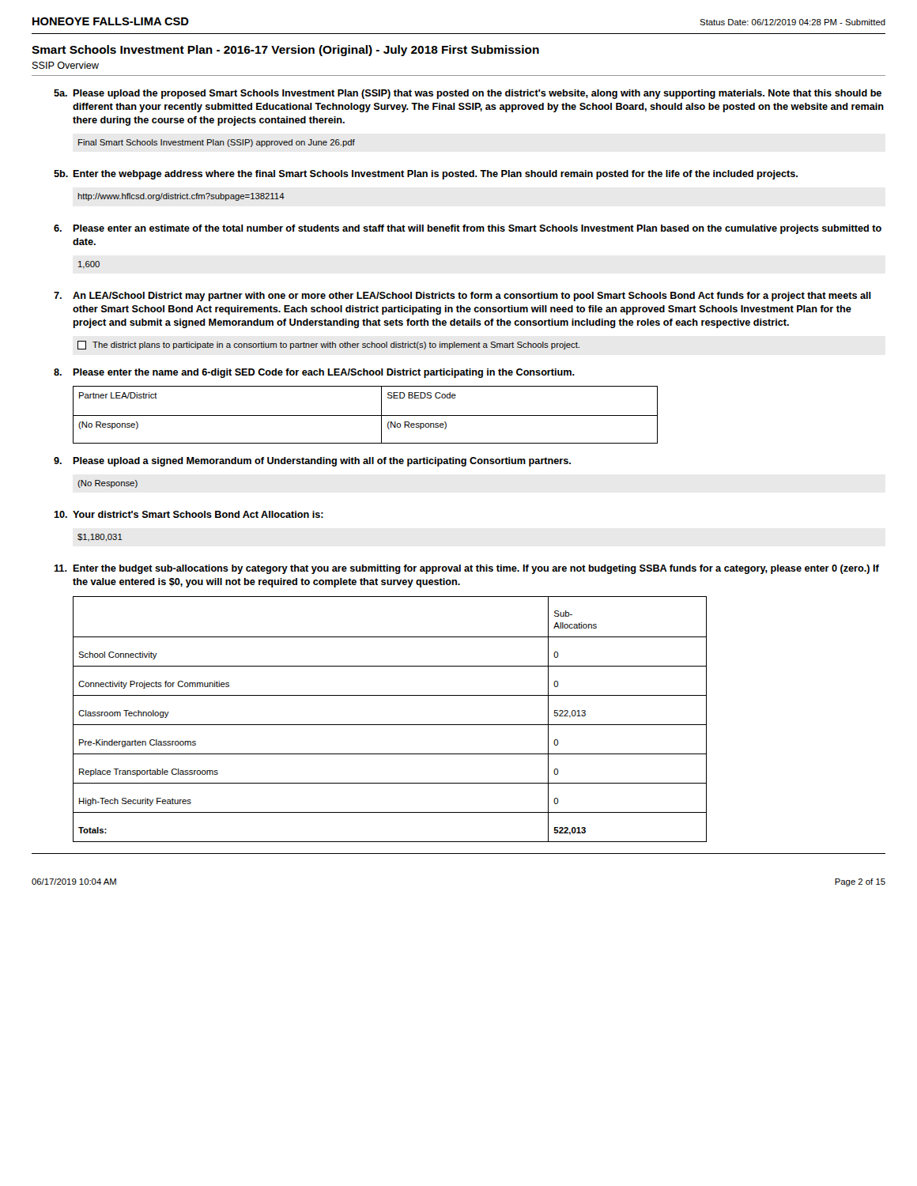HONEOYE FALLS-LIMA CSD Status Date: 06/12/2019 04:28 PM - Submitted
Smart Schools Investment Plan - 2016-17 Version (Original) - July 2018 First Submission
SSIP Overview
5a.
Please upload the proposed Smart Schools Investment Plan (SSIP) that was posted on the district's website, along with any supporting materials. Note that this should be different than your recently submitted Educational Technology Survey. The Final SSIP, as approved by the School Board, should also be posted on the website and remain there during the course of the projects contained therein.
Final Smart Schools Investment Plan (SSIP) approved on June 26.pdf
5b.
Enter the webpage address where the final Smart Schools Investment Plan is posted. The Plan should remain posted for the life of the included projects.
http://www.hflcsd.org/district.cfm?subpage=1382114
6.
Please enter an estimate of the total number of students and staff that will benefit from this Smart Schools Investment Plan based on the cumulative projects submitted to date.
1,600
7.
An LEA/School District may partner with one or more other LEA/School Districts to form a consortium to pool Smart Schools Bond Act funds for a project that meets all other Smart School Bond Act requirements. Each school district participating in the consortium will need to file an approved Smart Schools Investment Plan for the project and submit a signed Memorandum of Understanding that sets forth the details of the consortium including the roles of each respective district.
The district plans to participate in a consortium to partner with other school district(s) to implement a Smart Schools project.
8.
Please enter the name and 6-digit SED Code for each LEA/School District participating in the Consortium.
| Partner LEA/District | SED BEDS Code |
| --- | --- |
| (No Response) | (No Response) |
9.
Please upload a signed Memorandum of Understanding with all of the participating Consortium partners.
(No Response)
10.
Your district's Smart Schools Bond Act Allocation is:
$1,180,031
11.
Enter the budget sub-allocations by category that you are submitting for approval at this time. If you are not budgeting SSBA funds for a category, please enter 0 (zero.) If the value entered is $0, you will not be required to complete that survey question.
| | Sub- Allocations |
| --- | --- |
| School Connectivity | 0 |
| Connectivity Projects for Communities | 0 |
| Classroom Technology | 522,013 |
| Pre-Kindergarten Classrooms | 0 |
| Replace Transportable Classrooms | 0 |
| High-Tech Security Features | 0 |
| Totals: | 522,013 |
06/17/2019 10:04 AM Page 2 of 15